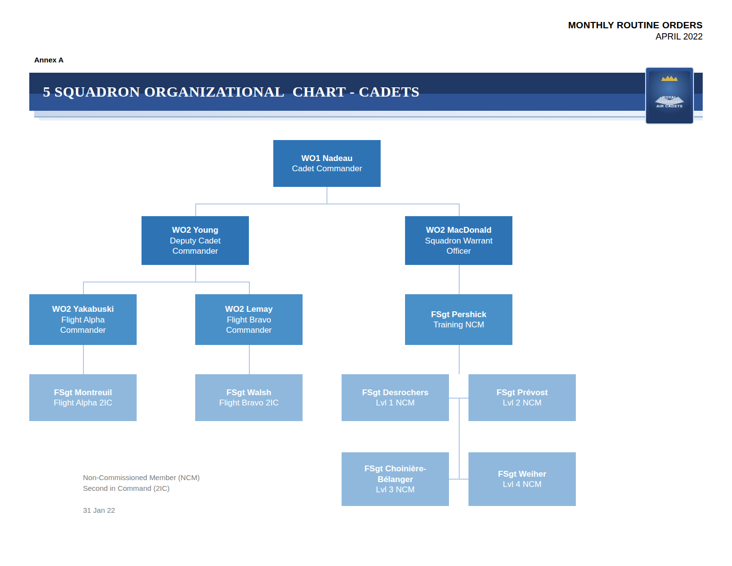MONTHLY ROUTINE ORDERS
APRIL 2022
Annex A
5 SQUADRON ORGANIZATIONAL CHART - CADETS
ROYAL CANADIAN
AIR CADETS
WO1 Nadeau
Cadet Commander
WO2 Young
Deputy Cadet
Commander
WO2 MacDonald
Squadron Warrant
Officer
WO2 Yakabuski
Flight Alpha
Commander
WO2 Lemay
Flight Bravo
Commander
FSgt Pershick
Training NCM
FSgt Montreuil
Flight Alpha 2IC
FSgt Walsh
Flight Bravo 2IC
FSgt Desrochers
Lvl 1 NCM
FSgt Prévost
Lvl 2 NCM
FSgt Choinière-
Bélanger
Lvl 3 NCM
FSgt Weiher
Lvl 4 NCM
Non-Commissioned Member (NCM)
Second in Command (2IC)
31 Jan 22